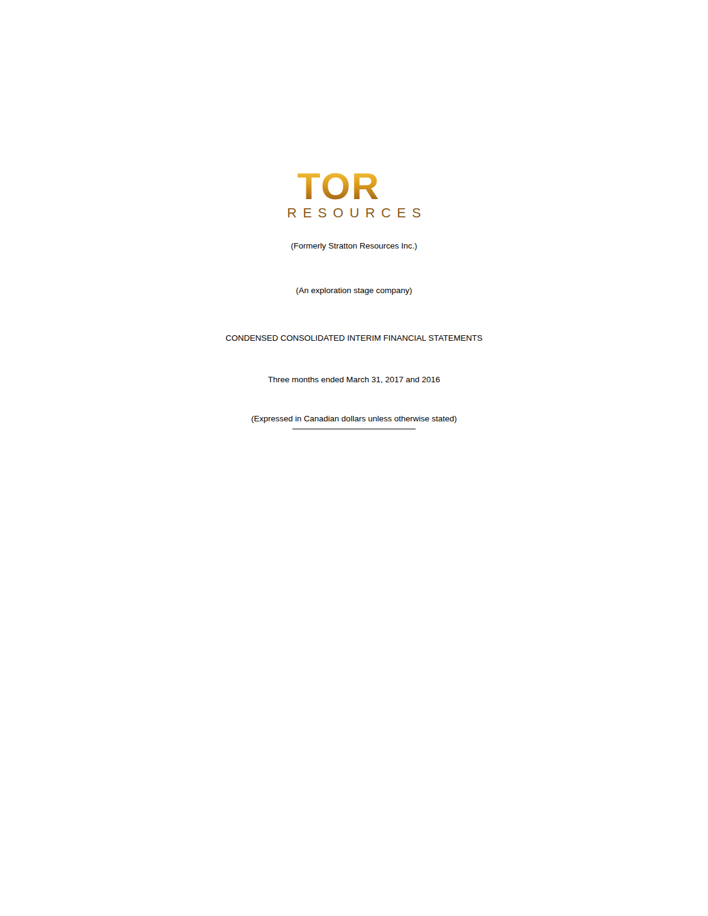TORQ
RESOURCES
(Formerly Stratton Resources Inc.)
(An exploration stage company)
CONDENSED CONSOLIDATED INTERIM FINANCIAL STATEMENTS
Three months ended March 31, 2017 and 2016
(Expressed in Canadian dollars unless otherwise stated)